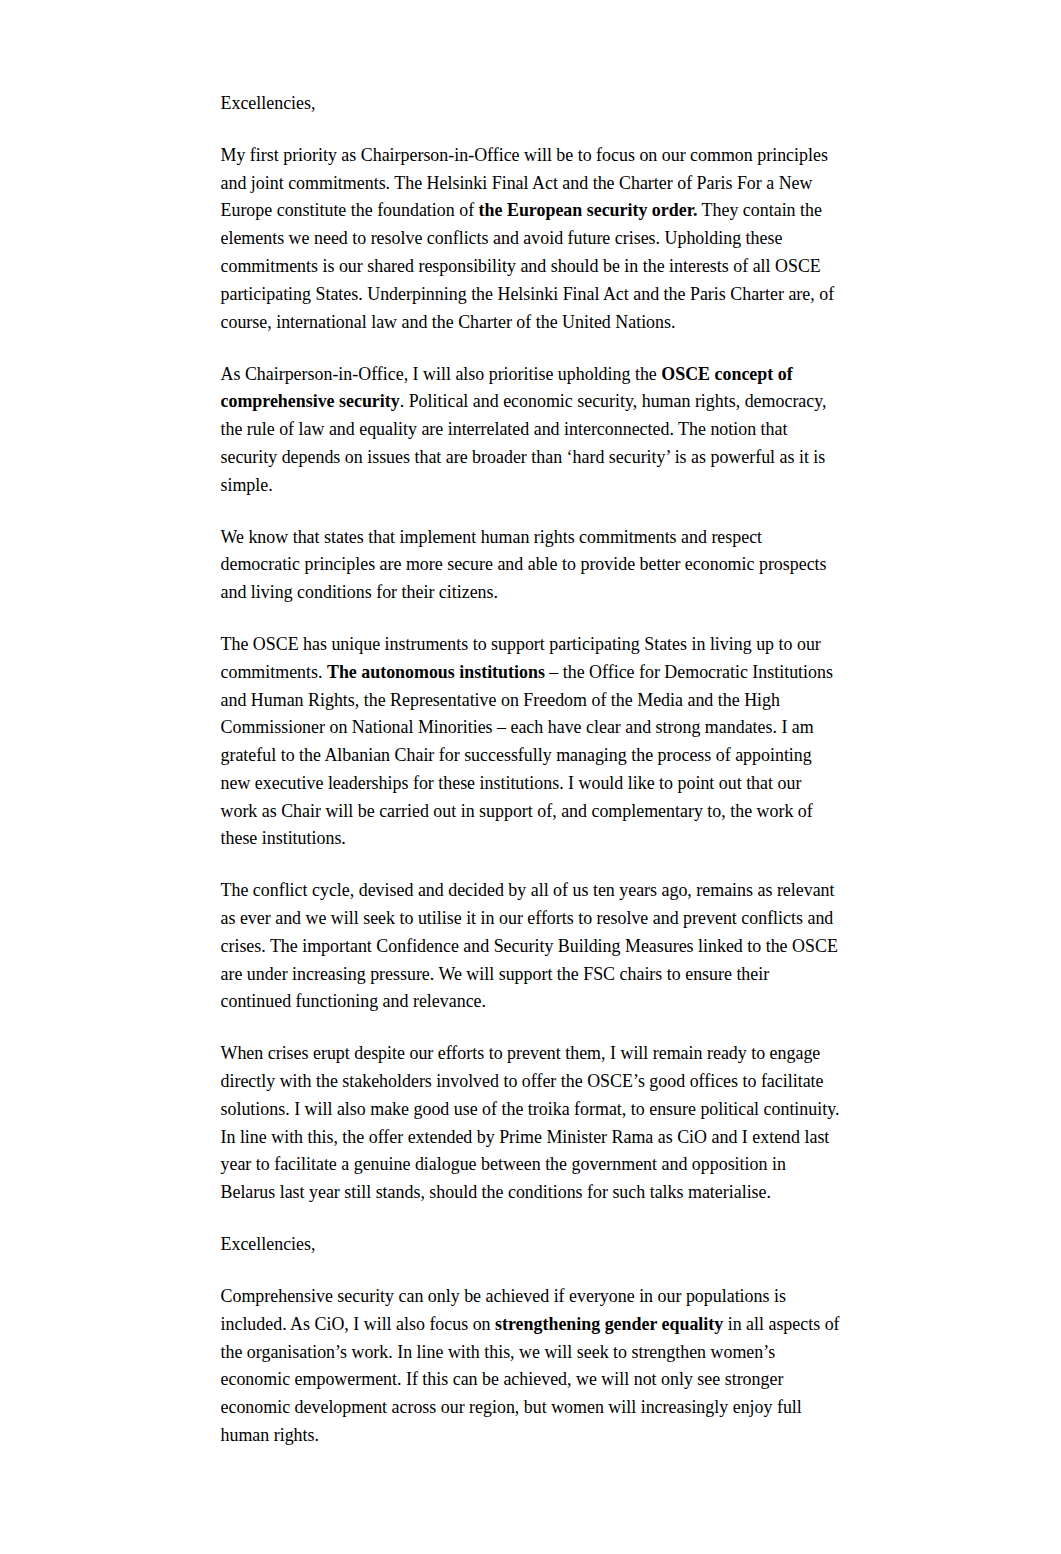Excellencies,
My first priority as Chairperson-in-Office will be to focus on our common principles and joint commitments. The Helsinki Final Act and the Charter of Paris For a New Europe constitute the foundation of the European security order. They contain the elements we need to resolve conflicts and avoid future crises. Upholding these commitments is our shared responsibility and should be in the interests of all OSCE participating States. Underpinning the Helsinki Final Act and the Paris Charter are, of course, international law and the Charter of the United Nations.
As Chairperson-in-Office, I will also prioritise upholding the OSCE concept of comprehensive security. Political and economic security, human rights, democracy, the rule of law and equality are interrelated and interconnected. The notion that security depends on issues that are broader than ‘hard security’ is as powerful as it is simple.
We know that states that implement human rights commitments and respect democratic principles are more secure and able to provide better economic prospects and living conditions for their citizens.
The OSCE has unique instruments to support participating States in living up to our commitments. The autonomous institutions – the Office for Democratic Institutions and Human Rights, the Representative on Freedom of the Media and the High Commissioner on National Minorities – each have clear and strong mandates. I am grateful to the Albanian Chair for successfully managing the process of appointing new executive leaderships for these institutions. I would like to point out that our work as Chair will be carried out in support of, and complementary to, the work of these institutions.
The conflict cycle, devised and decided by all of us ten years ago, remains as relevant as ever and we will seek to utilise it in our efforts to resolve and prevent conflicts and crises. The important Confidence and Security Building Measures linked to the OSCE are under increasing pressure. We will support the FSC chairs to ensure their continued functioning and relevance.
When crises erupt despite our efforts to prevent them, I will remain ready to engage directly with the stakeholders involved to offer the OSCE’s good offices to facilitate solutions. I will also make good use of the troika format, to ensure political continuity. In line with this, the offer extended by Prime Minister Rama as CiO and I extend last year to facilitate a genuine dialogue between the government and opposition in Belarus last year still stands, should the conditions for such talks materialise.
Excellencies,
Comprehensive security can only be achieved if everyone in our populations is included. As CiO, I will also focus on strengthening gender equality in all aspects of the organisation’s work. In line with this, we will seek to strengthen women’s economic empowerment. If this can be achieved, we will not only see stronger economic development across our region, but women will increasingly enjoy full human rights.